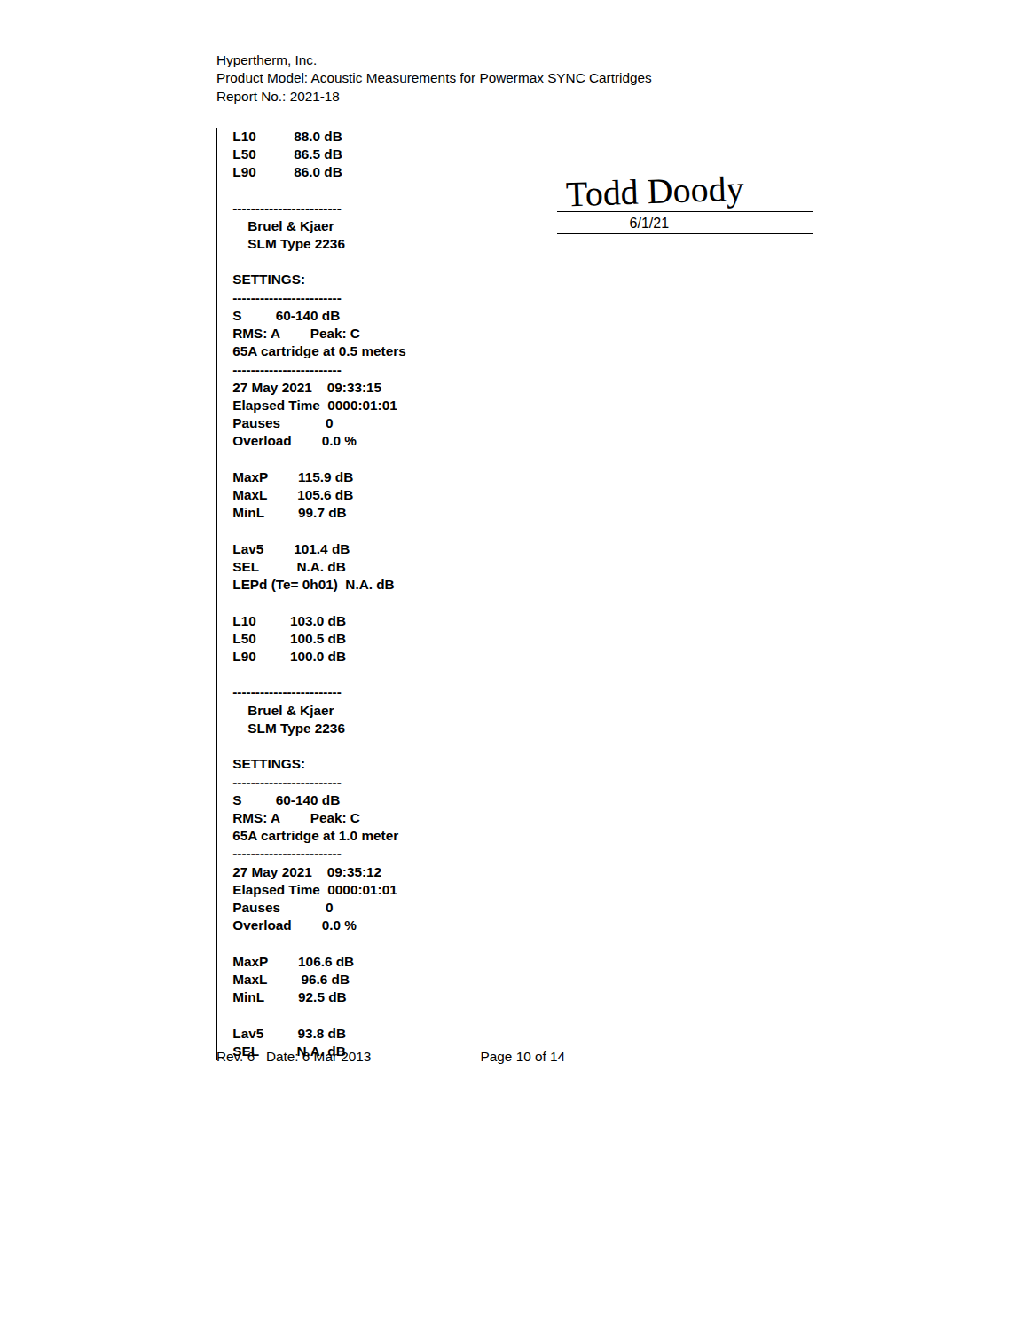Hypertherm, Inc.
Product Model: Acoustic Measurements for Powermax SYNC Cartridges
Report No.: 2021-18
L10          88.0 dB
L50          86.5 dB
L90          86.0 dB

------------------------
    Bruel & Kjaer
    SLM Type 2236

SETTINGS:
------------------------
S         60-140 dB
RMS: A        Peak: C
65A cartridge at 0.5 meters
------------------------
27 May 2021    09:33:15
Elapsed Time  0000:01:01
Pauses            0
Overload        0.0 %

MaxP        115.9 dB
MaxL        105.6 dB
MinL         99.7 dB

Lav5        101.4 dB
SEL          N.A. dB
LEPd (Te= 0h01)  N.A. dB

L10         103.0 dB
L50         100.5 dB
L90         100.0 dB

------------------------
    Bruel & Kjaer
    SLM Type 2236

SETTINGS:
------------------------
S         60-140 dB
RMS: A        Peak: C
65A cartridge at 1.0 meter
------------------------
27 May 2021    09:35:12
Elapsed Time  0000:01:01
Pauses            0
Overload        0.0 %

MaxP        106.6 dB
MaxL         96.6 dB
MinL         92.5 dB

Lav5         93.8 dB
SEL          N.A. dB
Todd Doody
6/1/21
Rev. 6 Date: 6 Mar 2013
Page 10 of 14